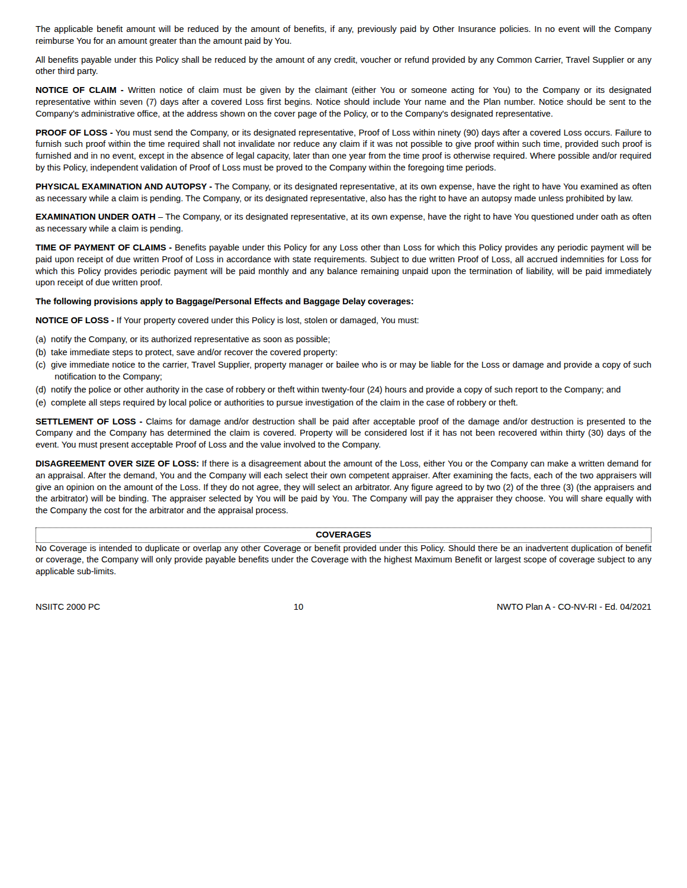The applicable benefit amount will be reduced by the amount of benefits, if any, previously paid by Other Insurance policies. In no event will the Company reimburse You for an amount greater than the amount paid by You.
All benefits payable under this Policy shall be reduced by the amount of any credit, voucher or refund provided by any Common Carrier, Travel Supplier or any other third party.
NOTICE OF CLAIM - Written notice of claim must be given by the claimant (either You or someone acting for You) to the Company or its designated representative within seven (7) days after a covered Loss first begins. Notice should include Your name and the Plan number. Notice should be sent to the Company’s administrative office, at the address shown on the cover page of the Policy, or to the Company's designated representative.
PROOF OF LOSS - You must send the Company, or its designated representative, Proof of Loss within ninety (90) days after a covered Loss occurs. Failure to furnish such proof within the time required shall not invalidate nor reduce any claim if it was not possible to give proof within such time, provided such proof is furnished and in no event, except in the absence of legal capacity, later than one year from the time proof is otherwise required. Where possible and/or required by this Policy, independent validation of Proof of Loss must be proved to the Company within the foregoing time periods.
PHYSICAL EXAMINATION AND AUTOPSY - The Company, or its designated representative, at its own expense, have the right to have You examined as often as necessary while a claim is pending. The Company, or its designated representative, also has the right to have an autopsy made unless prohibited by law.
EXAMINATION UNDER OATH – The Company, or its designated representative, at its own expense, have the right to have You questioned under oath as often as necessary while a claim is pending.
TIME OF PAYMENT OF CLAIMS - Benefits payable under this Policy for any Loss other than Loss for which this Policy provides any periodic payment will be paid upon receipt of due written Proof of Loss in accordance with state requirements. Subject to due written Proof of Loss, all accrued indemnities for Loss for which this Policy provides periodic payment will be paid monthly and any balance remaining unpaid upon the termination of liability, will be paid immediately upon receipt of due written proof.
The following provisions apply to Baggage/Personal Effects and Baggage Delay coverages:
NOTICE OF LOSS - If Your property covered under this Policy is lost, stolen or damaged, You must:
(a) notify the Company, or its authorized representative as soon as possible;
(b) take immediate steps to protect, save and/or recover the covered property:
(c) give immediate notice to the carrier, Travel Supplier, property manager or bailee who is or may be liable for the Loss or damage and provide a copy of such notification to the Company;
(d) notify the police or other authority in the case of robbery or theft within twenty-four (24) hours and provide a copy of such report to the Company; and
(e) complete all steps required by local police or authorities to pursue investigation of the claim in the case of robbery or theft.
SETTLEMENT OF LOSS - Claims for damage and/or destruction shall be paid after acceptable proof of the damage and/or destruction is presented to the Company and the Company has determined the claim is covered. Property will be considered lost if it has not been recovered within thirty (30) days of the event. You must present acceptable Proof of Loss and the value involved to the Company.
DISAGREEMENT OVER SIZE OF LOSS: If there is a disagreement about the amount of the Loss, either You or the Company can make a written demand for an appraisal. After the demand, You and the Company will each select their own competent appraiser. After examining the facts, each of the two appraisers will give an opinion on the amount of the Loss. If they do not agree, they will select an arbitrator. Any figure agreed to by two (2) of the three (3) (the appraisers and the arbitrator) will be binding. The appraiser selected by You will be paid by You. The Company will pay the appraiser they choose. You will share equally with the Company the cost for the arbitrator and the appraisal process.
COVERAGES
No Coverage is intended to duplicate or overlap any other Coverage or benefit provided under this Policy. Should there be an inadvertent duplication of benefit or coverage, the Company will only provide payable benefits under the Coverage with the highest Maximum Benefit or largest scope of coverage subject to any applicable sub-limits.
NSIITC 2000 PC
10
NWTO Plan A - CO-NV-RI - Ed. 04/2021